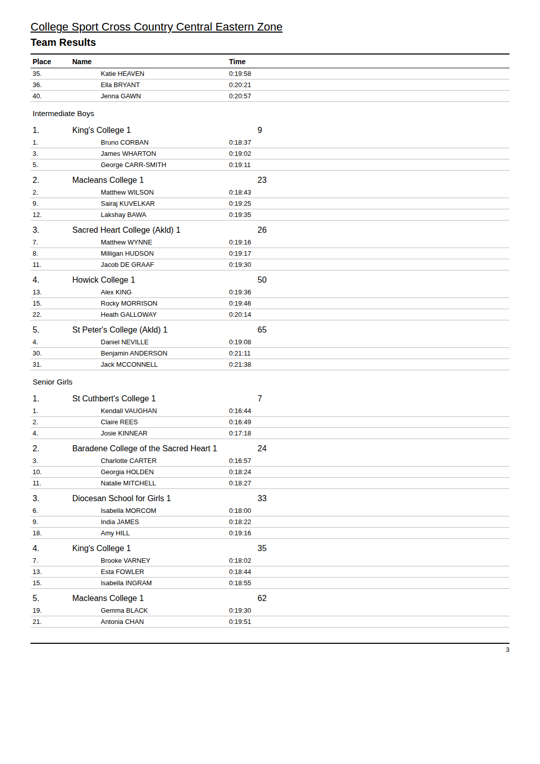College Sport Cross Country Central Eastern Zone
Team Results
| Place | Name | Time | |
| --- | --- | --- | --- |
| 35. | Katie HEAVEN | 0:19:58 | |
| 36. | Ella BRYANT | 0:20:21 | |
| 40. | Jenna GAWN | 0:20:57 | |
| Intermediate Boys |
| 1. | King's College 1 | 9 | |
| 1. | Bruno CORBAN | 0:18:37 | |
| 3. | James WHARTON | 0:19:02 | |
| 5. | George CARR-SMITH | 0:19:11 | |
| 2. | Macleans College 1 | 23 | |
| 2. | Matthew WILSON | 0:18:43 | |
| 9. | Sairaj KUVELKAR | 0:19:25 | |
| 12. | Lakshay BAWA | 0:19:35 | |
| 3. | Sacred Heart College (Akld) 1 | 26 | |
| 7. | Matthew WYNNE | 0:19:16 | |
| 8. | Milligan HUDSON | 0:19:17 | |
| 11. | Jacob DE GRAAF | 0:19:30 | |
| 4. | Howick College 1 | 50 | |
| 13. | Alex KING | 0:19:36 | |
| 15. | Rocky MORRISON | 0:19:46 | |
| 22. | Heath GALLOWAY | 0:20:14 | |
| 5. | St Peter's College (Akld) 1 | 65 | |
| 4. | Daniel NEVILLE | 0:19:08 | |
| 30. | Benjamin ANDERSON | 0:21:11 | |
| 31. | Jack MCCONNELL | 0:21:38 | |
| Senior Girls |
| 1. | St Cuthbert's College 1 | 7 | |
| 1. | Kendall VAUGHAN | 0:16:44 | |
| 2. | Claire REES | 0:16:49 | |
| 4. | Josie KINNEAR | 0:17:18 | |
| 2. | Baradene College of the Sacred Heart 1 | 24 | |
| 3. | Charlotte CARTER | 0:16:57 | |
| 10. | Georgia HOLDEN | 0:18:24 | |
| 11. | Natalie MITCHELL | 0:18:27 | |
| 3. | Diocesan School for Girls 1 | 33 | |
| 6. | Isabella MORCOM | 0:18:00 | |
| 9. | India JAMES | 0:18:22 | |
| 18. | Amy HILL | 0:19:16 | |
| 4. | King's College 1 | 35 | |
| 7. | Brooke VARNEY | 0:18:02 | |
| 13. | Esta FOWLER | 0:18:44 | |
| 15. | Isabella INGRAM | 0:18:55 | |
| 5. | Macleans College 1 | 62 | |
| 19. | Gemma BLACK | 0:19:30 | |
| 21. | Antonia CHAN | 0:19:51 | |
3